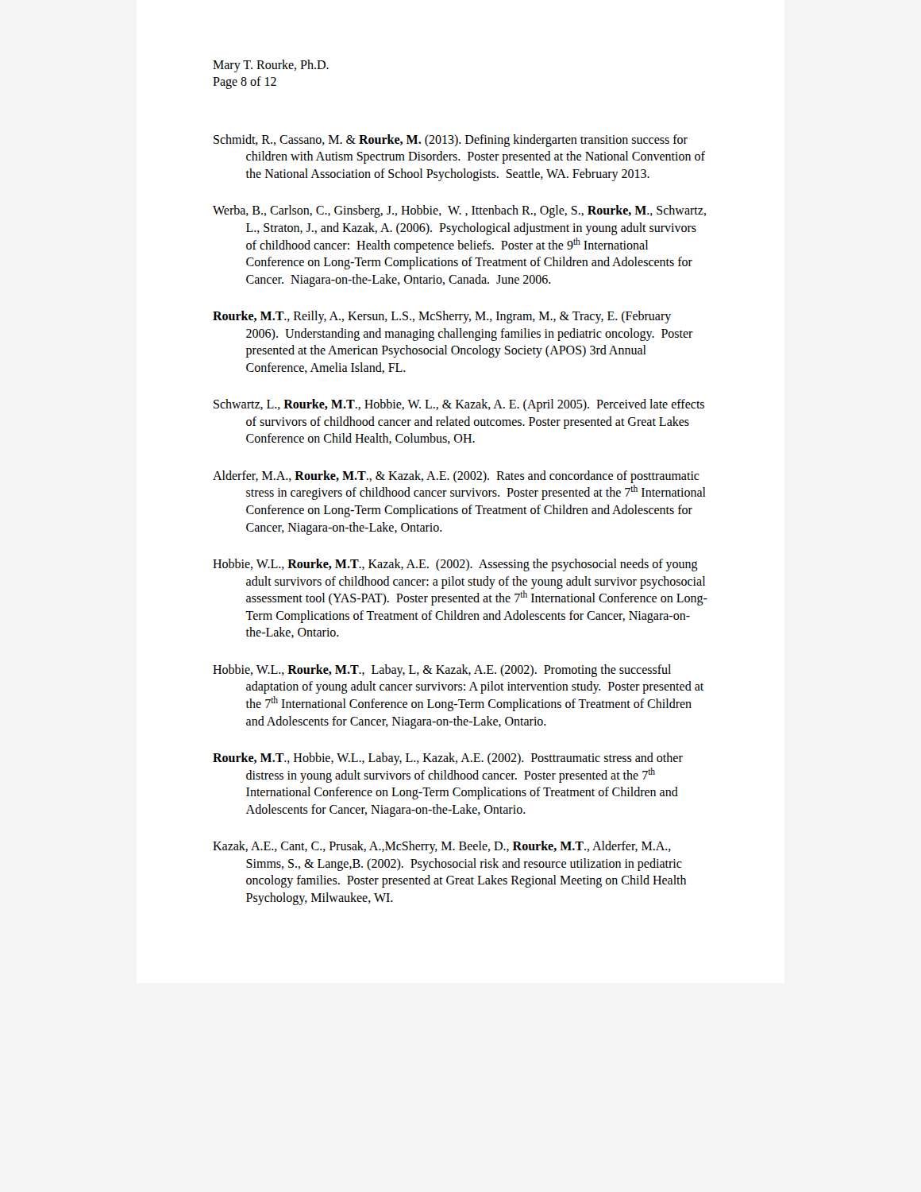Mary T. Rourke, Ph.D. Page 8 of 12
Schmidt, R., Cassano, M. & Rourke, M. (2013). Defining kindergarten transition success for children with Autism Spectrum Disorders. Poster presented at the National Convention of the National Association of School Psychologists. Seattle, WA. February 2013.
Werba, B., Carlson, C., Ginsberg, J., Hobbie, W. , Ittenbach R., Ogle, S., Rourke, M., Schwartz, L., Straton, J., and Kazak, A. (2006). Psychological adjustment in young adult survivors of childhood cancer: Health competence beliefs. Poster at the 9th International Conference on Long-Term Complications of Treatment of Children and Adolescents for Cancer. Niagara-on-the-Lake, Ontario, Canada. June 2006.
Rourke, M.T., Reilly, A., Kersun, L.S., McSherry, M., Ingram, M., & Tracy, E. (February 2006). Understanding and managing challenging families in pediatric oncology. Poster presented at the American Psychosocial Oncology Society (APOS) 3rd Annual Conference, Amelia Island, FL.
Schwartz, L., Rourke, M.T., Hobbie, W. L., & Kazak, A. E. (April 2005). Perceived late effects of survivors of childhood cancer and related outcomes. Poster presented at Great Lakes Conference on Child Health, Columbus, OH.
Alderfer, M.A., Rourke, M.T., & Kazak, A.E. (2002). Rates and concordance of posttraumatic stress in caregivers of childhood cancer survivors. Poster presented at the 7th International Conference on Long-Term Complications of Treatment of Children and Adolescents for Cancer, Niagara-on-the-Lake, Ontario.
Hobbie, W.L., Rourke, M.T., Kazak, A.E. (2002). Assessing the psychosocial needs of young adult survivors of childhood cancer: a pilot study of the young adult survivor psychosocial assessment tool (YAS-PAT). Poster presented at the 7th International Conference on Long-Term Complications of Treatment of Children and Adolescents for Cancer, Niagara-on-the-Lake, Ontario.
Hobbie, W.L., Rourke, M.T., Labay, L, & Kazak, A.E. (2002). Promoting the successful adaptation of young adult cancer survivors: A pilot intervention study. Poster presented at the 7th International Conference on Long-Term Complications of Treatment of Children and Adolescents for Cancer, Niagara-on-the-Lake, Ontario.
Rourke, M.T., Hobbie, W.L., Labay, L., Kazak, A.E. (2002). Posttraumatic stress and other distress in young adult survivors of childhood cancer. Poster presented at the 7th International Conference on Long-Term Complications of Treatment of Children and Adolescents for Cancer, Niagara-on-the-Lake, Ontario.
Kazak, A.E., Cant, C., Prusak, A.,McSherry, M. Beele, D., Rourke, M.T., Alderfer, M.A., Simms, S., & Lange,B. (2002). Psychosocial risk and resource utilization in pediatric oncology families. Poster presented at Great Lakes Regional Meeting on Child Health Psychology, Milwaukee, WI.